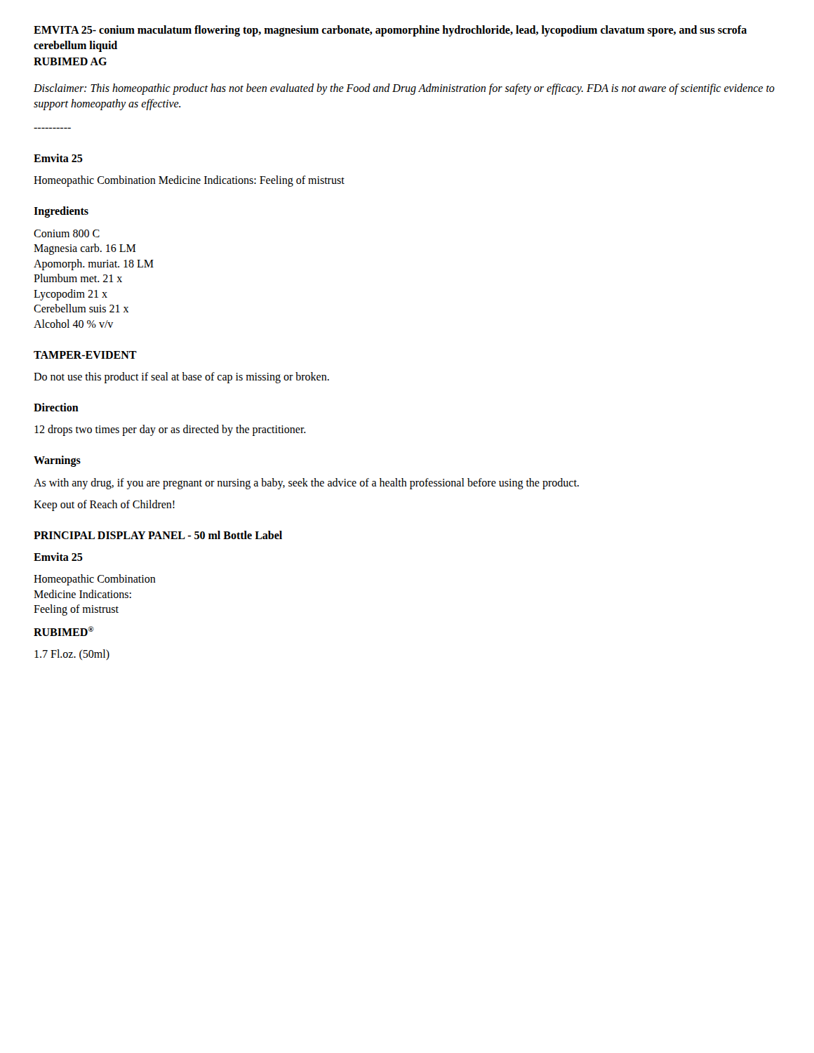EMVITA 25- conium maculatum flowering top, magnesium carbonate, apomorphine hydrochloride, lead, lycopodium clavatum spore, and sus scrofa cerebellum liquid
RUBIMED AG
Disclaimer: This homeopathic product has not been evaluated by the Food and Drug Administration for safety or efficacy. FDA is not aware of scientific evidence to support homeopathy as effective.
----------
Emvita 25
Homeopathic Combination Medicine Indications: Feeling of mistrust
Ingredients
Conium 800 C
Magnesia carb. 16 LM
Apomorph. muriat. 18 LM
Plumbum met. 21 x
Lycopodim 21 x
Cerebellum suis 21 x
Alcohol 40 % v/v
TAMPER-EVIDENT
Do not use this product if seal at base of cap is missing or broken.
Direction
12 drops two times per day or as directed by the practitioner.
Warnings
As with any drug, if you are pregnant or nursing a baby, seek the advice of a health professional before using the product.
Keep out of Reach of Children!
PRINCIPAL DISPLAY PANEL - 50 ml Bottle Label
Emvita 25
Homeopathic Combination
Medicine Indications:
Feeling of mistrust
RUBIMED®
1.7 Fl.oz. (50ml)